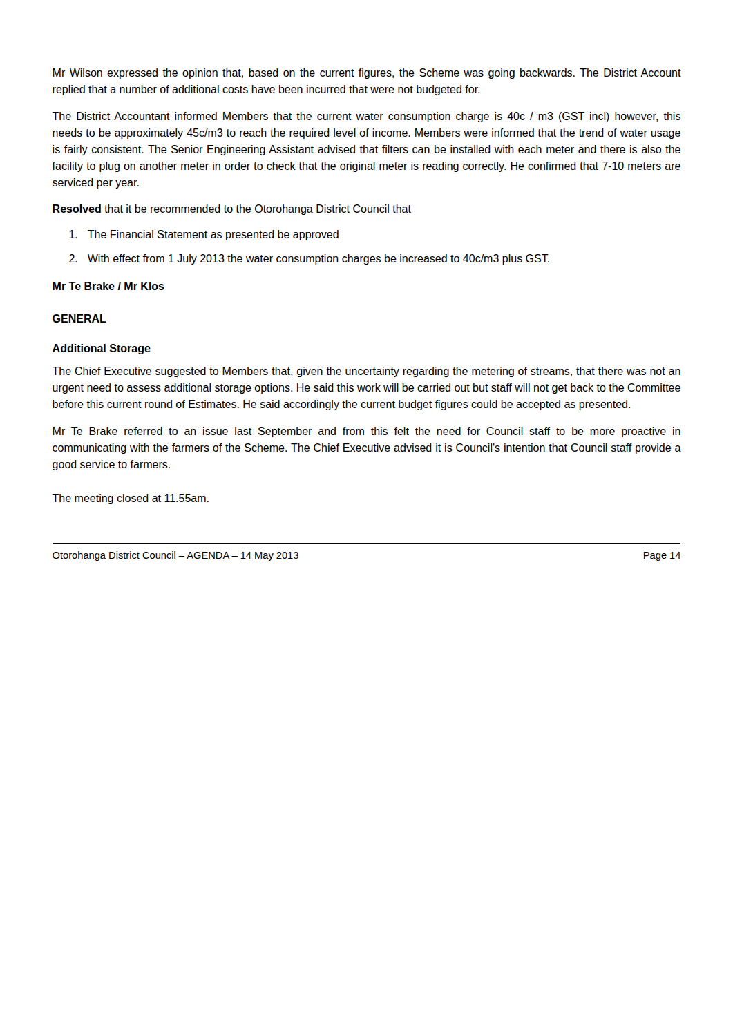Mr Wilson expressed the opinion that, based on the current figures, the Scheme was going backwards. The District Account replied that a number of additional costs have been incurred that were not budgeted for.
The District Accountant informed Members that the current water consumption charge is 40c / m3 (GST incl) however, this needs to be approximately 45c/m3 to reach the required level of income. Members were informed that the trend of water usage is fairly consistent. The Senior Engineering Assistant advised that filters can be installed with each meter and there is also the facility to plug on another meter in order to check that the original meter is reading correctly. He confirmed that 7-10 meters are serviced per year.
Resolved that it be recommended to the Otorohanga District Council that
The Financial Statement as presented be approved
With effect from 1 July 2013 the water consumption charges be increased to 40c/m3 plus GST.
Mr Te Brake / Mr Klos
GENERAL
Additional Storage
The Chief Executive suggested to Members that, given the uncertainty regarding the metering of streams, that there was not an urgent need to assess additional storage options. He said this work will be carried out but staff will not get back to the Committee before this current round of Estimates. He said accordingly the current budget figures could be accepted as presented.
Mr Te Brake referred to an issue last September and from this felt the need for Council staff to be more proactive in communicating with the farmers of the Scheme. The Chief Executive advised it is Council's intention that Council staff provide a good service to farmers.
The meeting closed at 11.55am.
Otorohanga District Council – AGENDA – 14 May 2013 Page 14